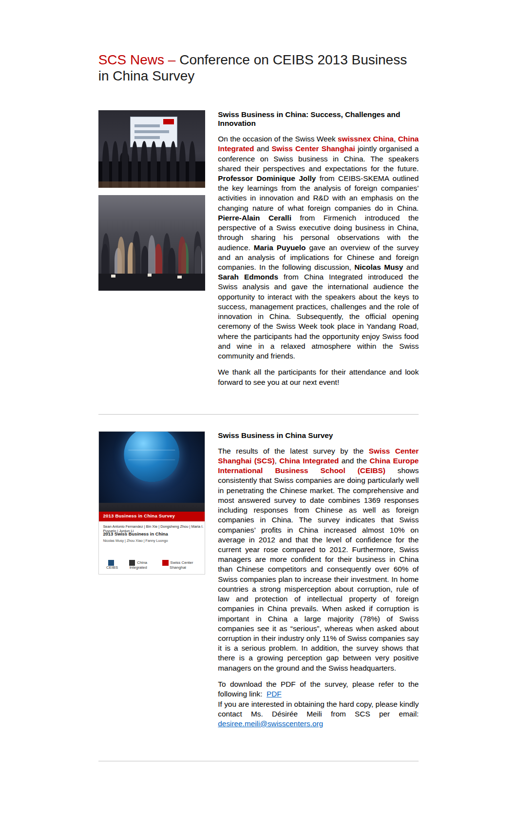SCS News – Conference on CEIBS 2013 Business in China Survey
Swiss Business in China: Success, Challenges and Innovation
On the occasion of the Swiss Week swissnex China, China Integrated and Swiss Center Shanghai jointly organised a conference on Swiss business in China. The speakers shared their perspectives and expectations for the future. Professor Dominique Jolly from CEIBS-SKEMA outlined the key learnings from the analysis of foreign companies’ activities in innovation and R&D with an emphasis on the changing nature of what foreign companies do in China. Pierre-Alain Ceralli from Firmenich introduced the perspective of a Swiss executive doing business in China, through sharing his personal observations with the audience. Maria Puyuelo gave an overview of the survey and an analysis of implications for Chinese and foreign companies. In the following discussion, Nicolas Musy and Sarah Edmonds from China Integrated introduced the Swiss analysis and gave the international audience the opportunity to interact with the speakers about the keys to success, management practices, challenges and the role of innovation in China. Subsequently, the official opening ceremony of the Swiss Week took place in Yandang Road, where the participants had the opportunity enjoy Swiss food and wine in a relaxed atmosphere within the Swiss community and friends.
We thank all the participants for their attendance and look forward to see you at our next event!
2013 Business in China Survey
Sean Antonio Fernandez | Bin Xie | Dongsheng Zhou | Maria I. Puyuelo | Junjun Li
2013 Swiss Business in China
Nicolas Musy | Zhou Xiao | Fanny Luongo
CEIBS
China Integrated
Swiss Center Shanghai
Swiss Business in China Survey
The results of the latest survey by the Swiss Center Shanghai (SCS), China Integrated and the China Europe International Business School (CEIBS) shows consistently that Swiss companies are doing particularly well in penetrating the Chinese market. The comprehensive and most answered survey to date combines 1369 responses including responses from Chinese as well as foreign companies in China. The survey indicates that Swiss companies’ profits in China increased almost 10% on average in 2012 and that the level of confidence for the current year rose compared to 2012. Furthermore, Swiss managers are more confident for their business in China than Chinese competitors and consequently over 60% of Swiss companies plan to increase their investment. In home countries a strong misperception about corruption, rule of law and protection of intellectual property of foreign companies in China prevails. When asked if corruption is important in China a large majority (78%) of Swiss companies see it as “serious”, whereas when asked about corruption in their industry only 11% of Swiss companies say it is a serious problem. In addition, the survey shows that there is a growing perception gap between very positive managers on the ground and the Swiss headquarters.
To download the PDF of the survey, please refer to the following link: PDF
If you are interested in obtaining the hard copy, please kindly contact Ms. Désirée Meili from SCS per email: desiree.meili@swisscenters.org